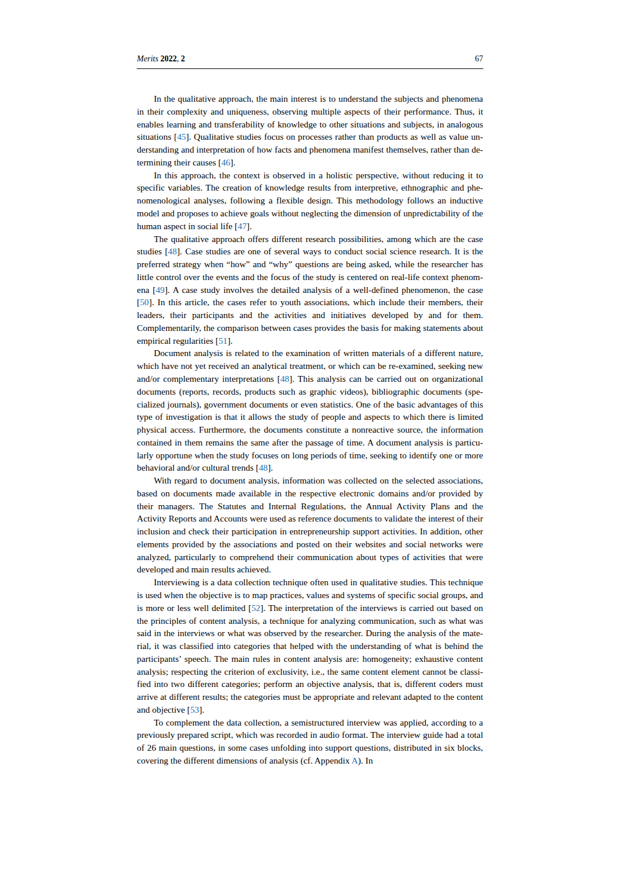Merits 2022, 2 67
In the qualitative approach, the main interest is to understand the subjects and phenomena in their complexity and uniqueness, observing multiple aspects of their performance. Thus, it enables learning and transferability of knowledge to other situations and subjects, in analogous situations [45]. Qualitative studies focus on processes rather than products as well as value understanding and interpretation of how facts and phenomena manifest themselves, rather than determining their causes [46].
In this approach, the context is observed in a holistic perspective, without reducing it to specific variables. The creation of knowledge results from interpretive, ethnographic and phenomenological analyses, following a flexible design. This methodology follows an inductive model and proposes to achieve goals without neglecting the dimension of unpredictability of the human aspect in social life [47].
The qualitative approach offers different research possibilities, among which are the case studies [48]. Case studies are one of several ways to conduct social science research. It is the preferred strategy when “how” and “why” questions are being asked, while the researcher has little control over the events and the focus of the study is centered on real-life context phenomena [49]. A case study involves the detailed analysis of a well-defined phenomenon, the case [50]. In this article, the cases refer to youth associations, which include their members, their leaders, their participants and the activities and initiatives developed by and for them. Complementarily, the comparison between cases provides the basis for making statements about empirical regularities [51].
Document analysis is related to the examination of written materials of a different nature, which have not yet received an analytical treatment, or which can be re-examined, seeking new and/or complementary interpretations [48]. This analysis can be carried out on organizational documents (reports, records, products such as graphic videos), bibliographic documents (specialized journals), government documents or even statistics. One of the basic advantages of this type of investigation is that it allows the study of people and aspects to which there is limited physical access. Furthermore, the documents constitute a nonreactive source, the information contained in them remains the same after the passage of time. A document analysis is particularly opportune when the study focuses on long periods of time, seeking to identify one or more behavioral and/or cultural trends [48].
With regard to document analysis, information was collected on the selected associations, based on documents made available in the respective electronic domains and/or provided by their managers. The Statutes and Internal Regulations, the Annual Activity Plans and the Activity Reports and Accounts were used as reference documents to validate the interest of their inclusion and check their participation in entrepreneurship support activities. In addition, other elements provided by the associations and posted on their websites and social networks were analyzed, particularly to comprehend their communication about types of activities that were developed and main results achieved.
Interviewing is a data collection technique often used in qualitative studies. This technique is used when the objective is to map practices, values and systems of specific social groups, and is more or less well delimited [52]. The interpretation of the interviews is carried out based on the principles of content analysis, a technique for analyzing communication, such as what was said in the interviews or what was observed by the researcher. During the analysis of the material, it was classified into categories that helped with the understanding of what is behind the participants’ speech. The main rules in content analysis are: homogeneity; exhaustive content analysis; respecting the criterion of exclusivity, i.e., the same content element cannot be classified into two different categories; perform an objective analysis, that is, different coders must arrive at different results; the categories must be appropriate and relevant adapted to the content and objective [53].
To complement the data collection, a semistructured interview was applied, according to a previously prepared script, which was recorded in audio format. The interview guide had a total of 26 main questions, in some cases unfolding into support questions, distributed in six blocks, covering the different dimensions of analysis (cf. Appendix A). In